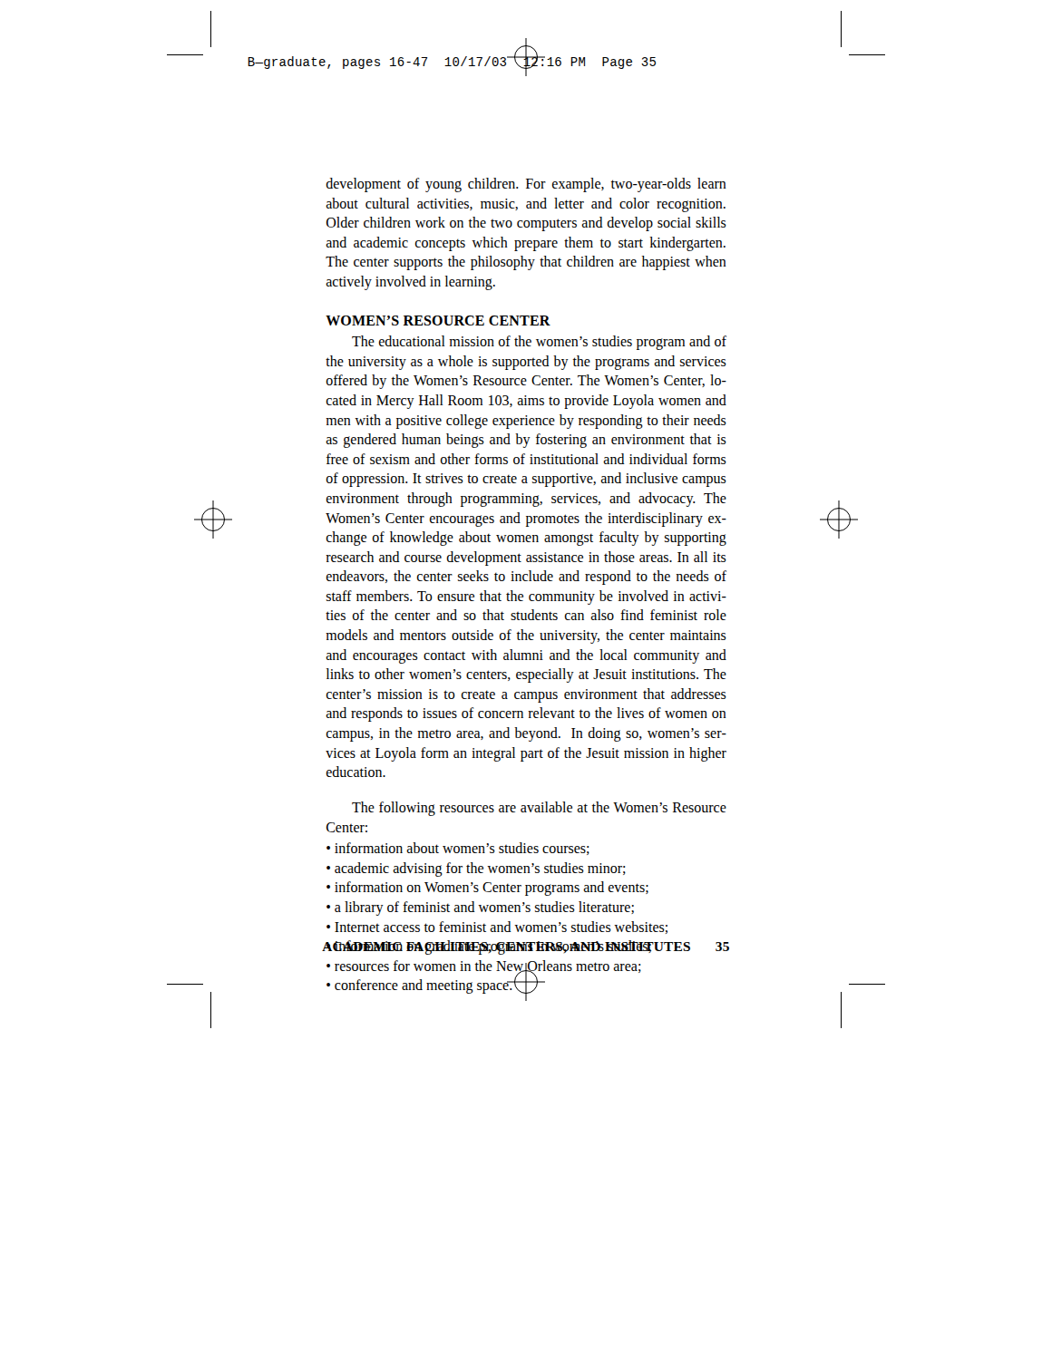B—graduate, pages 16-47 10/17/03 12:16 PM Page 35
development of young children. For example, two-year-olds learn about cultural activities, music, and letter and color recognition. Older children work on the two computers and develop social skills and academic concepts which prepare them to start kindergarten. The center supports the philosophy that children are happiest when actively involved in learning.
WOMEN’S RESOURCE CENTER
The educational mission of the women’s studies program and of the university as a whole is supported by the programs and services offered by the Women’s Resource Center. The Women’s Center, located in Mercy Hall Room 103, aims to provide Loyola women and men with a positive college experience by responding to their needs as gendered human beings and by fostering an environment that is free of sexism and other forms of institutional and individual forms of oppression. It strives to create a supportive, and inclusive campus environment through programming, services, and advocacy. The Women’s Center encourages and promotes the interdisciplinary exchange of knowledge about women amongst faculty by supporting research and course development assistance in those areas. In all its endeavors, the center seeks to include and respond to the needs of staff members. To ensure that the community be involved in activities of the center and so that students can also find feminist role models and mentors outside of the university, the center maintains and encourages contact with alumni and the local community and links to other women’s centers, especially at Jesuit institutions. The center’s mission is to create a campus environment that addresses and responds to issues of concern relevant to the lives of women on campus, in the metro area, and beyond. In doing so, women’s services at Loyola form an integral part of the Jesuit mission in higher education.
The following resources are available at the Women’s Resource Center:
information about women’s studies courses;
academic advising for the women’s studies minor;
information on Women’s Center programs and events;
a library of feminist and women’s studies literature;
Internet access to feminist and women’s studies websites;
information on graduate programs in women’s studies;
resources for women in the New Orleans metro area;
conference and meeting space.
ACADEMIC FACILITIES, CENTERS, AND INSTITUTES35